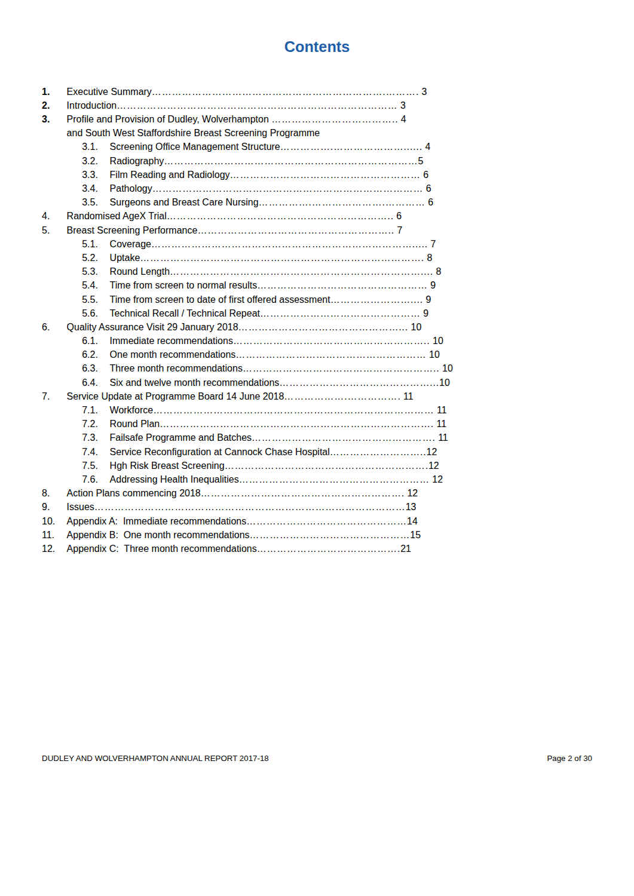Contents
1. Executive Summary…………………………………………………………….………. 3
2. Introduction………………………………………………………………………… 3
3. Profile and Provision of Dudley, Wolverhampton ……………………………….. 4
and South West Staffordshire Breast Screening Programme
3.1. Screening Office Management Structure…………….…………………...... 4
3.2. Radiography…………………………………………….……………………5
3.3. Film Reading and Radiology………………………………………………… 6
3.4. Pathology……………………………………………………………………… 6
3.5. Surgeons and Breast Care Nursing…………….………………….………… 6
4. Randomised AgeX Trial………………………………………………………….. 6
5. Breast Screening Performance………………………………………………….. 7
5.1. Coverage……………………………………………………………………..... 7
5.2. Uptake…………………………………………………………………………. 8
5.3. Round Length………………………………………………………………….... 8
5.4. Time from screen to normal results…………………………………………… 9
5.5. Time from screen to date of first offered assessment…………………….... 9
5.6. Technical Recall / Technical Repeat………………………………………… 9
6. Quality Assurance Visit 29 January 2018…………………………………………... 10
6.1. Immediate recommendations………………………………………………….. 10
6.2. One month recommendations………………………………………………… 10
6.3. Three month recommendations………………………………………………….. 10
6.4. Six and twelve month recommendations………………………………………... 10
7. Service Update at Programme Board 14 June 2018……………….……………. 11
7.1. Workforce………………………………………………………………………… 11
7.2. Round Plan………………………………………………………………………. 11
7.3. Failsafe Programme and Batches………………………………………………. 11
7.4. Service Reconfiguration at Cannock Chase Hospital……………………….. 12
7.5. Hgh Risk Breast Screening……………………………………………………. 12
7.6. Addressing Health Inequalities………………………………………………… 12
8. Action Plans commencing 2018……………………………………………………. 12
9. Issues…………………………………………………………………………………13
10. Appendix A: Immediate recommendations…………………………………………14
11. Appendix B: One month recommendations…………………………………………15
12. Appendix C: Three month recommendations……………………………………. 21
DUDLEY AND WOLVERHAMPTON ANNUAL REPORT 2017-18 Page 2 of 30